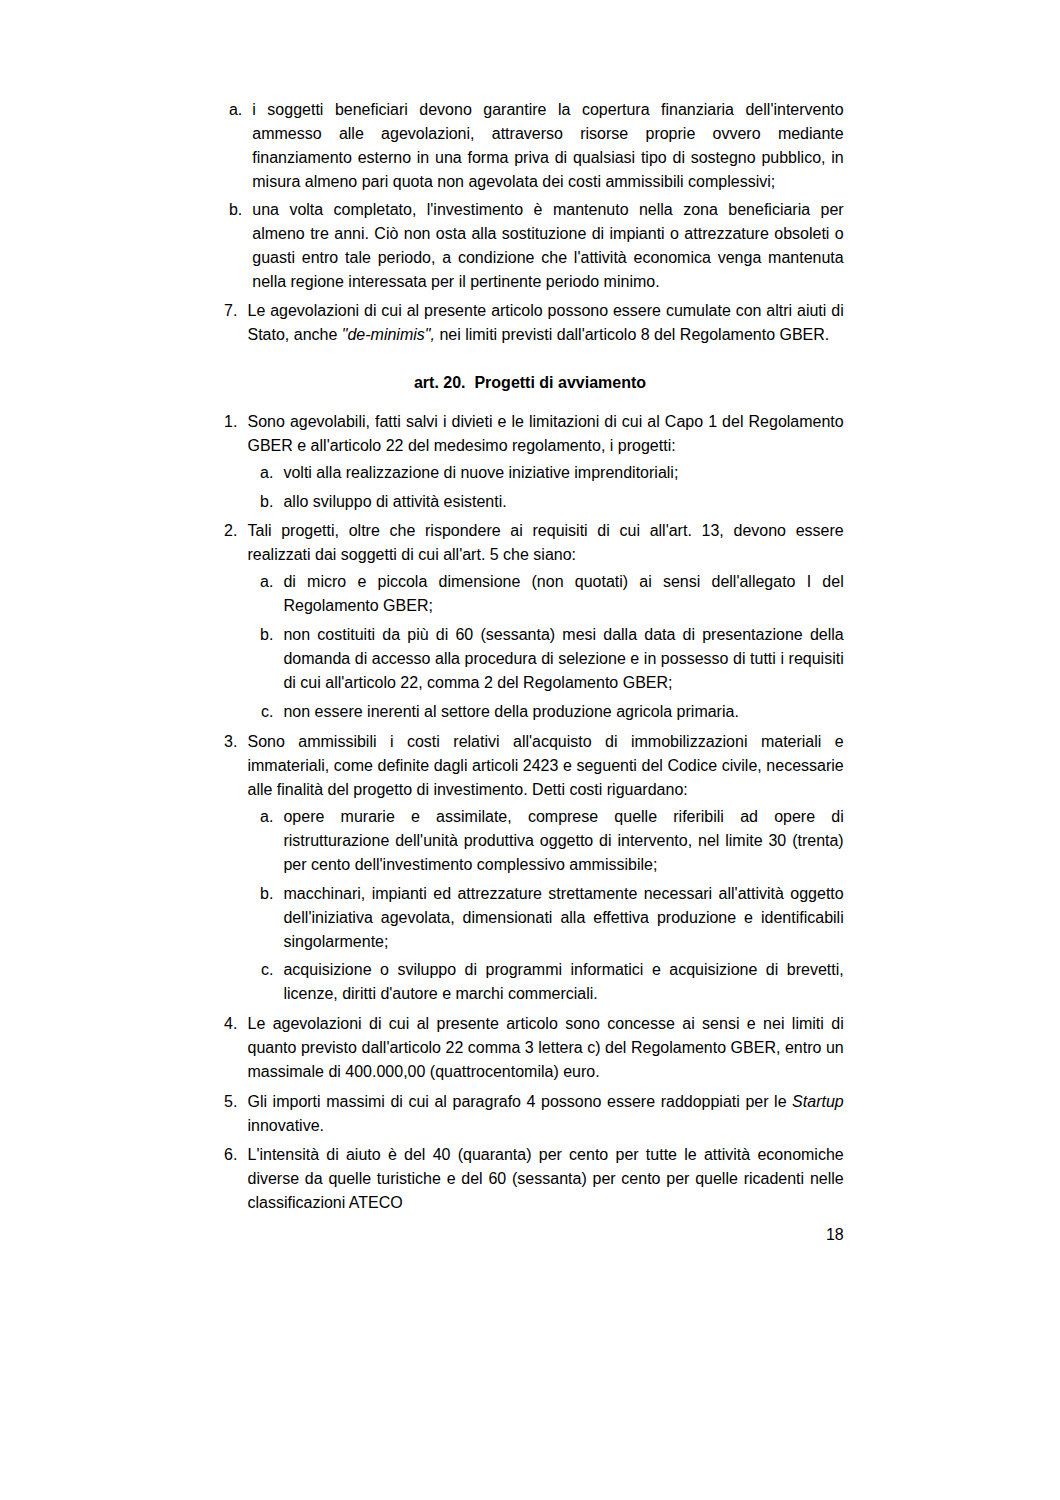i soggetti beneficiari devono garantire la copertura finanziaria dell'intervento ammesso alle agevolazioni, attraverso risorse proprie ovvero mediante finanziamento esterno in una forma priva di qualsiasi tipo di sostegno pubblico, in misura almeno pari quota non agevolata dei costi ammissibili complessivi;
una volta completato, l'investimento è mantenuto nella zona beneficiaria per almeno tre anni. Ciò non osta alla sostituzione di impianti o attrezzature obsoleti o guasti entro tale periodo, a condizione che l'attività economica venga mantenuta nella regione interessata per il pertinente periodo minimo.
Le agevolazioni di cui al presente articolo possono essere cumulate con altri aiuti di Stato, anche "de-minimis", nei limiti previsti dall'articolo 8 del Regolamento GBER.
art. 20. Progetti di avviamento
Sono agevolabili, fatti salvi i divieti e le limitazioni di cui al Capo 1 del Regolamento GBER e all'articolo 22 del medesimo regolamento, i progetti:
volti alla realizzazione di nuove iniziative imprenditoriali;
allo sviluppo di attività esistenti.
Tali progetti, oltre che rispondere ai requisiti di cui all'art. 13, devono essere realizzati dai soggetti di cui all'art. 5 che siano:
di micro e piccola dimensione (non quotati) ai sensi dell'allegato I del Regolamento GBER;
non costituiti da più di 60 (sessanta) mesi dalla data di presentazione della domanda di accesso alla procedura di selezione e in possesso di tutti i requisiti di cui all'articolo 22, comma 2 del Regolamento GBER;
non essere inerenti al settore della produzione agricola primaria.
Sono ammissibili i costi relativi all'acquisto di immobilizzazioni materiali e immateriali, come definite dagli articoli 2423 e seguenti del Codice civile, necessarie alle finalità del progetto di investimento. Detti costi riguardano:
opere murarie e assimilate, comprese quelle riferibili ad opere di ristrutturazione dell'unità produttiva oggetto di intervento, nel limite 30 (trenta) per cento dell'investimento complessivo ammissibile;
macchinari, impianti ed attrezzature strettamente necessari all'attività oggetto dell'iniziativa agevolata, dimensionati alla effettiva produzione e identificabili singolarmente;
acquisizione o sviluppo di programmi informatici e acquisizione di brevetti, licenze, diritti d'autore e marchi commerciali.
Le agevolazioni di cui al presente articolo sono concesse ai sensi e nei limiti di quanto previsto dall'articolo 22 comma 3 lettera c) del Regolamento GBER, entro un massimale di 400.000,00 (quattrocentomila) euro.
Gli importi massimi di cui al paragrafo 4 possono essere raddoppiati per le Startup innovative.
L'intensità di aiuto è del 40 (quaranta) per cento per tutte le attività economiche diverse da quelle turistiche e del 60 (sessanta) per cento per quelle ricadenti nelle classificazioni ATECO
18